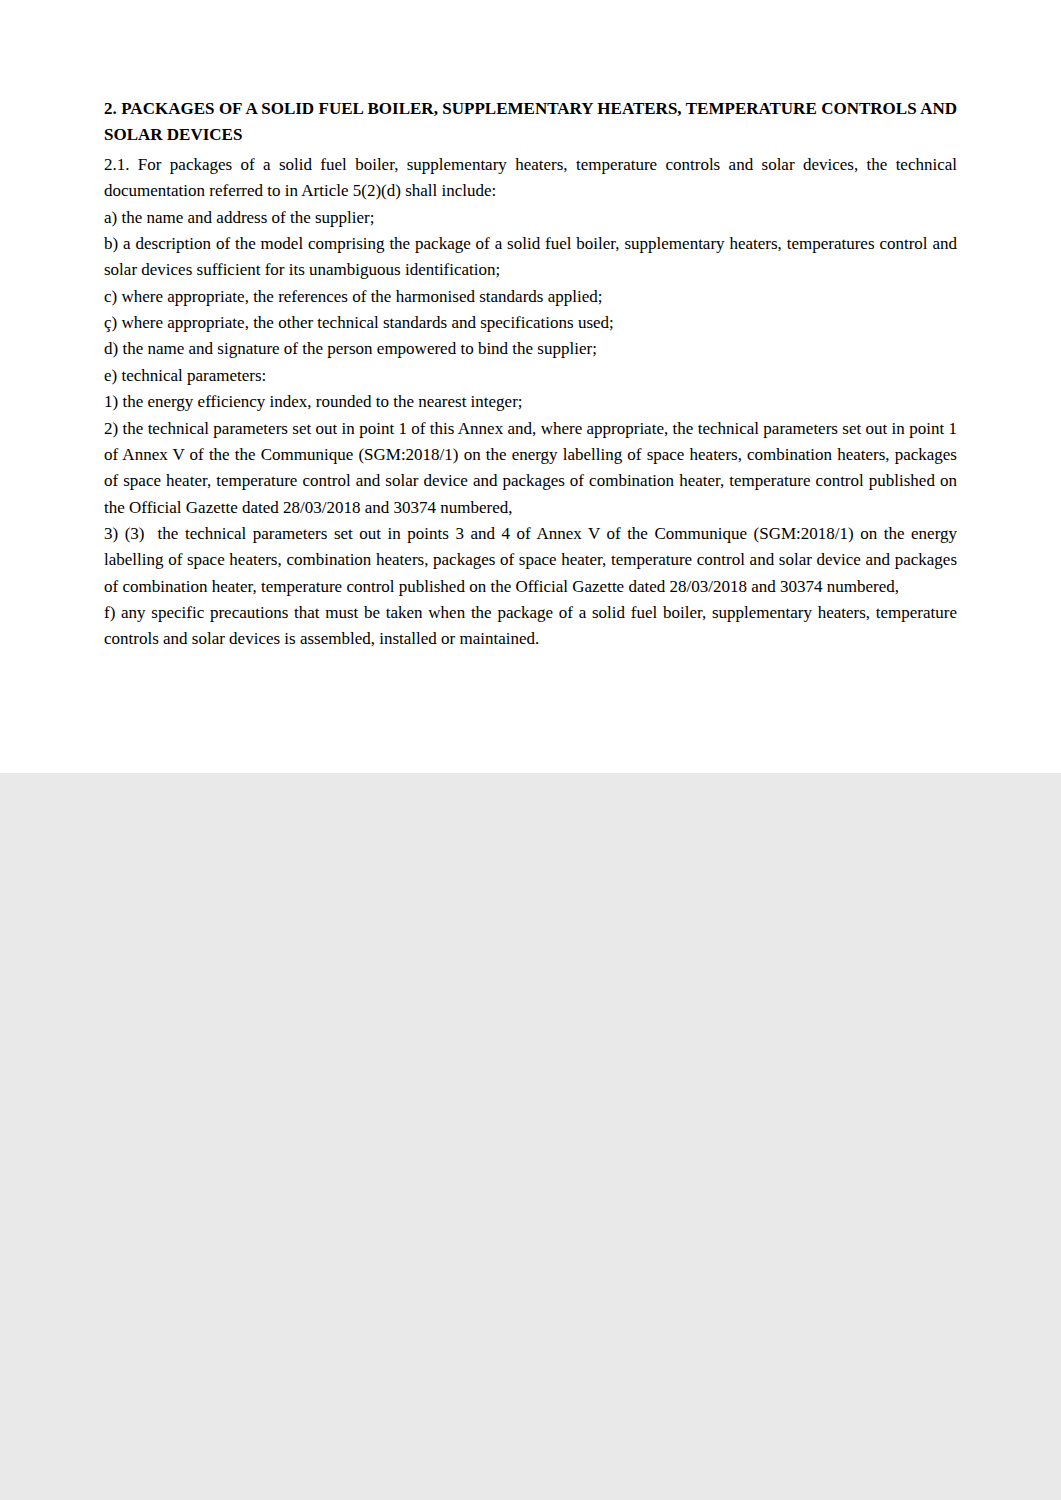2. PACKAGES OF A SOLID FUEL BOILER, SUPPLEMENTARY HEATERS, TEMPERATURE CONTROLS AND SOLAR DEVICES
2.1. For packages of a solid fuel boiler, supplementary heaters, temperature controls and solar devices, the technical documentation referred to in Article 5(2)(d) shall include:
a) the name and address of the supplier;
b) a description of the model comprising the package of a solid fuel boiler, supplementary heaters, temperatures control and solar devices sufficient for its unambiguous identification;
c) where appropriate, the references of the harmonised standards applied;
ç) where appropriate, the other technical standards and specifications used;
d) the name and signature of the person empowered to bind the supplier;
e) technical parameters:
1) the energy efficiency index, rounded to the nearest integer;
2) the technical parameters set out in point 1 of this Annex and, where appropriate, the technical parameters set out in point 1 of Annex V of the the Communique (SGM:2018/1) on the energy labelling of space heaters, combination heaters, packages of space heater, temperature control and solar device and packages of combination heater, temperature control published on the Official Gazette dated 28/03/2018 and 30374 numbered,
3) (3) the technical parameters set out in points 3 and 4 of Annex V of the Communique (SGM:2018/1) on the energy labelling of space heaters, combination heaters, packages of space heater, temperature control and solar device and packages of combination heater, temperature control published on the Official Gazette dated 28/03/2018 and 30374 numbered,
f) any specific precautions that must be taken when the package of a solid fuel boiler, supplementary heaters, temperature controls and solar devices is assembled, installed or maintained.